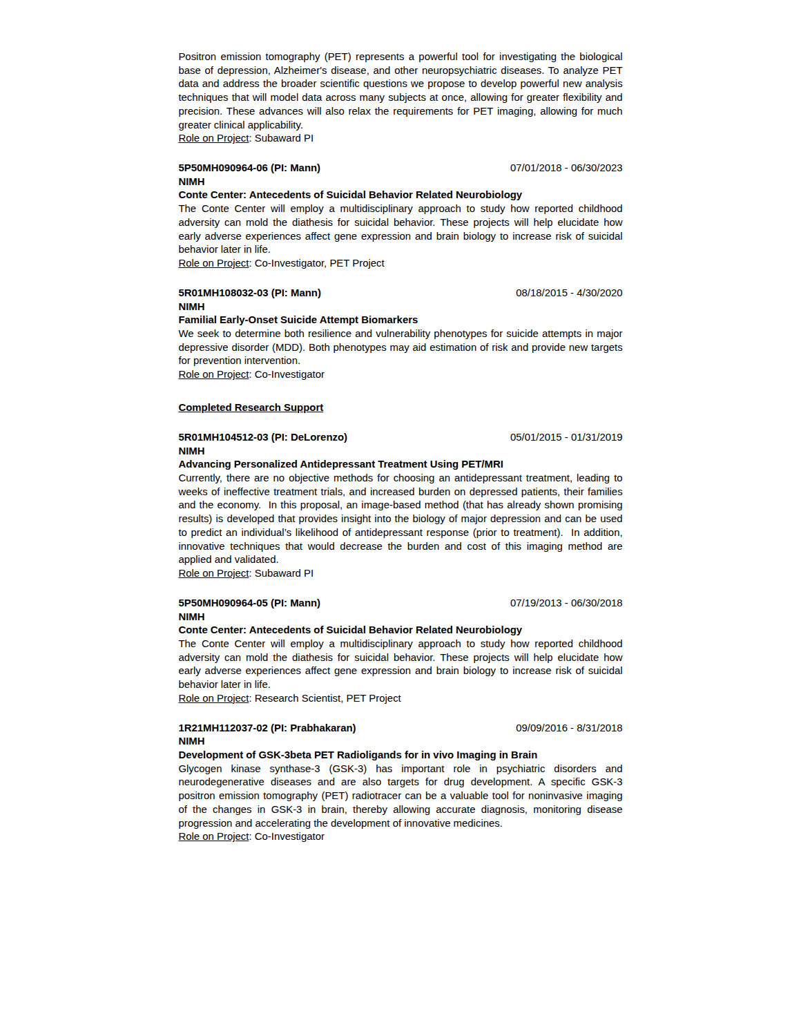Positron emission tomography (PET) represents a powerful tool for investigating the biological base of depression, Alzheimer's disease, and other neuropsychiatric diseases. To analyze PET data and address the broader scientific questions we propose to develop powerful new analysis techniques that will model data across many subjects at once, allowing for greater flexibility and precision. These advances will also relax the requirements for PET imaging, allowing for much greater clinical applicability.
Role on Project: Subaward PI
5P50MH090964-06 (PI: Mann) 07/01/2018 - 06/30/2023
NIMH
Conte Center: Antecedents of Suicidal Behavior Related Neurobiology
The Conte Center will employ a multidisciplinary approach to study how reported childhood adversity can mold the diathesis for suicidal behavior. These projects will help elucidate how early adverse experiences affect gene expression and brain biology to increase risk of suicidal behavior later in life.
Role on Project: Co-Investigator, PET Project
5R01MH108032-03 (PI: Mann) 08/18/2015 - 4/30/2020
NIMH
Familial Early-Onset Suicide Attempt Biomarkers
We seek to determine both resilience and vulnerability phenotypes for suicide attempts in major depressive disorder (MDD). Both phenotypes may aid estimation of risk and provide new targets for prevention intervention.
Role on Project: Co-Investigator
Completed Research Support
5R01MH104512-03 (PI: DeLorenzo) 05/01/2015 - 01/31/2019
NIMH
Advancing Personalized Antidepressant Treatment Using PET/MRI
Currently, there are no objective methods for choosing an antidepressant treatment, leading to weeks of ineffective treatment trials, and increased burden on depressed patients, their families and the economy. In this proposal, an image-based method (that has already shown promising results) is developed that provides insight into the biology of major depression and can be used to predict an individual’s likelihood of antidepressant response (prior to treatment). In addition, innovative techniques that would decrease the burden and cost of this imaging method are applied and validated.
Role on Project: Subaward PI
5P50MH090964-05 (PI: Mann) 07/19/2013 - 06/30/2018
NIMH
Conte Center: Antecedents of Suicidal Behavior Related Neurobiology
The Conte Center will employ a multidisciplinary approach to study how reported childhood adversity can mold the diathesis for suicidal behavior. These projects will help elucidate how early adverse experiences affect gene expression and brain biology to increase risk of suicidal behavior later in life.
Role on Project: Research Scientist, PET Project
1R21MH112037-02 (PI: Prabhakaran) 09/09/2016 - 8/31/2018
NIMH
Development of GSK-3beta PET Radioligands for in vivo Imaging in Brain
Glycogen kinase synthase-3 (GSK-3) has important role in psychiatric disorders and neurodegenerative diseases and are also targets for drug development. A specific GSK-3 positron emission tomography (PET) radiotracer can be a valuable tool for noninvasive imaging of the changes in GSK-3 in brain, thereby allowing accurate diagnosis, monitoring disease progression and accelerating the development of innovative medicines.
Role on Project: Co-Investigator